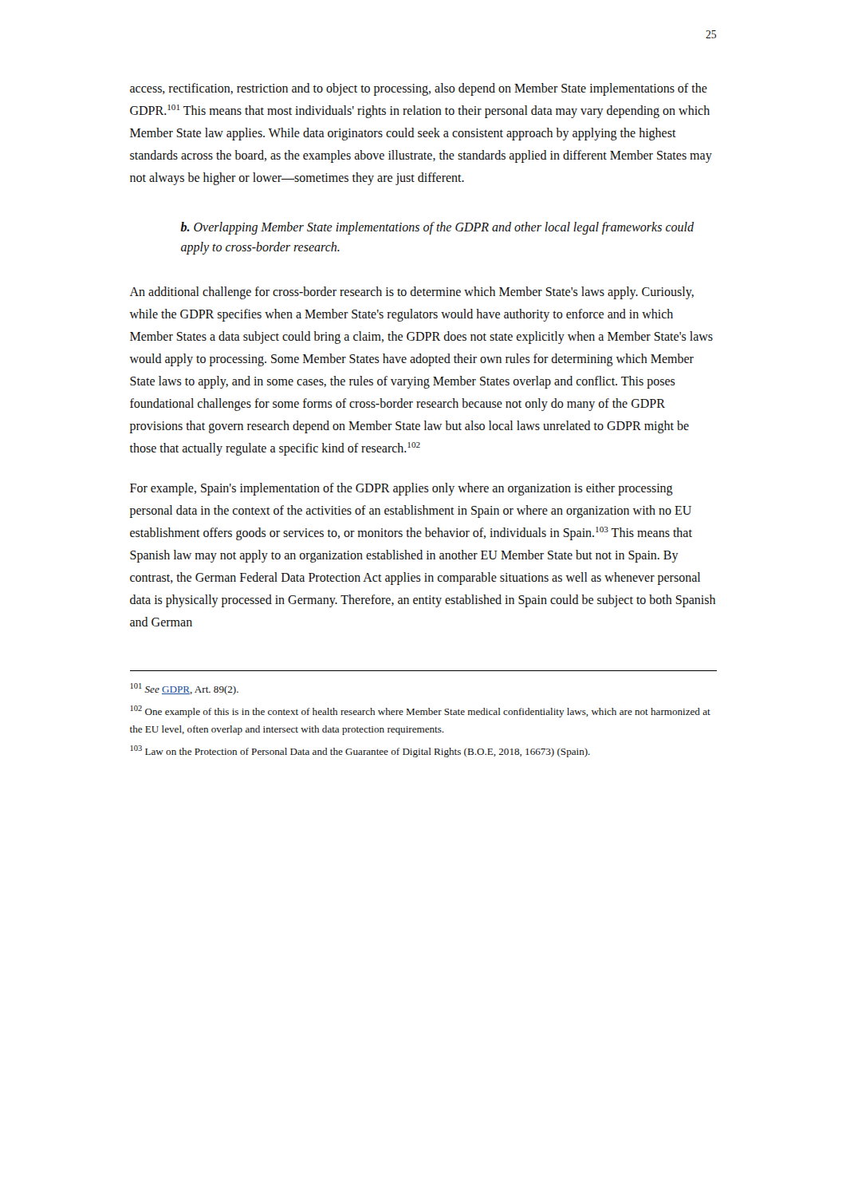25
access, rectification, restriction and to object to processing, also depend on Member State implementations of the GDPR.101 This means that most individuals' rights in relation to their personal data may vary depending on which Member State law applies. While data originators could seek a consistent approach by applying the highest standards across the board, as the examples above illustrate, the standards applied in different Member States may not always be higher or lower—sometimes they are just different.
b. Overlapping Member State implementations of the GDPR and other local legal frameworks could apply to cross-border research.
An additional challenge for cross-border research is to determine which Member State's laws apply. Curiously, while the GDPR specifies when a Member State's regulators would have authority to enforce and in which Member States a data subject could bring a claim, the GDPR does not state explicitly when a Member State's laws would apply to processing. Some Member States have adopted their own rules for determining which Member State laws to apply, and in some cases, the rules of varying Member States overlap and conflict. This poses foundational challenges for some forms of cross-border research because not only do many of the GDPR provisions that govern research depend on Member State law but also local laws unrelated to GDPR might be those that actually regulate a specific kind of research.102
For example, Spain's implementation of the GDPR applies only where an organization is either processing personal data in the context of the activities of an establishment in Spain or where an organization with no EU establishment offers goods or services to, or monitors the behavior of, individuals in Spain.103 This means that Spanish law may not apply to an organization established in another EU Member State but not in Spain. By contrast, the German Federal Data Protection Act applies in comparable situations as well as whenever personal data is physically processed in Germany. Therefore, an entity established in Spain could be subject to both Spanish and German
101 See GDPR, Art. 89(2).
102 One example of this is in the context of health research where Member State medical confidentiality laws, which are not harmonized at the EU level, often overlap and intersect with data protection requirements.
103 Law on the Protection of Personal Data and the Guarantee of Digital Rights (B.O.E, 2018, 16673) (Spain).